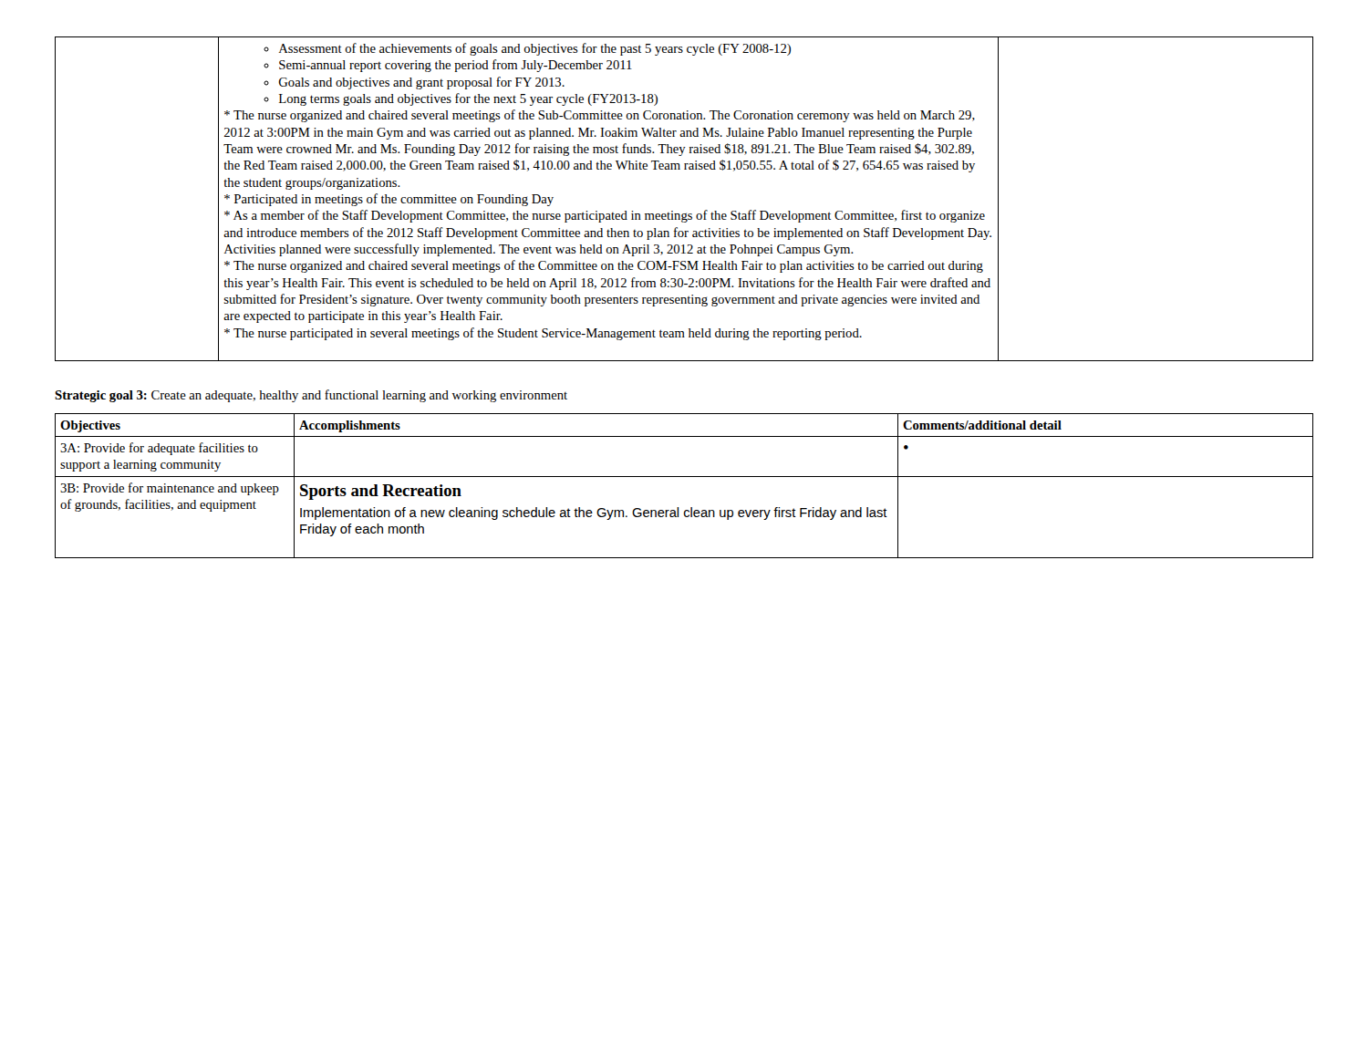| | Assessment of the achievements of goals and objectives for the past 5 years cycle (FY 2008-12) Semi-annual report covering the period from July-December 2011 Goals and objectives and grant proposal for FY 2013. Long terms goals and objectives for the next 5 year cycle (FY2013-18) * The nurse organized and chaired several meetings of the Sub-Committee on Coronation. The Coronation ceremony was held on March 29, 2012 at 3:00PM in the main Gym and was carried out as planned. Mr. Ioakim Walter and Ms. Julaine Pablo Imanuel representing the Purple Team were crowned Mr. and Ms. Founding Day 2012 for raising the most funds. They raised $18, 891.21. The Blue Team raised $4, 302.89, the Red Team raised 2,000.00, the Green Team raised $1, 410.00 and the White Team raised $1,050.55. A total of $ 27, 654.65 was raised by the student groups/organizations. * Participated in meetings of the committee on Founding Day * As a member of the Staff Development Committee, the nurse participated in meetings of the Staff Development Committee, first to organize and introduce members of the 2012 Staff Development Committee and then to plan for activities to be implemented on Staff Development Day. Activities planned were successfully implemented. The event was held on April 3, 2012 at the Pohnpei Campus Gym. * The nurse organized and chaired several meetings of the Committee on the COM-FSM Health Fair to plan activities to be carried out during this year’s Health Fair. This event is scheduled to be held on April 18, 2012 from 8:30-2:00PM. Invitations for the Health Fair were drafted and submitted for President’s signature. Over twenty community booth presenters representing government and private agencies were invited and are expected to participate in this year’s Health Fair. * The nurse participated in several meetings of the Student Service-Management team held during the reporting period. | |
Strategic goal 3: Create an adequate, healthy and functional learning and working environment
| Objectives | Accomplishments | Comments/additional detail |
| --- | --- | --- |
| 3A: Provide for adequate facilities to support a learning community | | • |
| 3B: Provide for maintenance and upkeep of grounds, facilities, and equipment | Sports and Recreation Implementation of a new cleaning schedule at the Gym. General clean up every first Friday and last Friday of each month | |